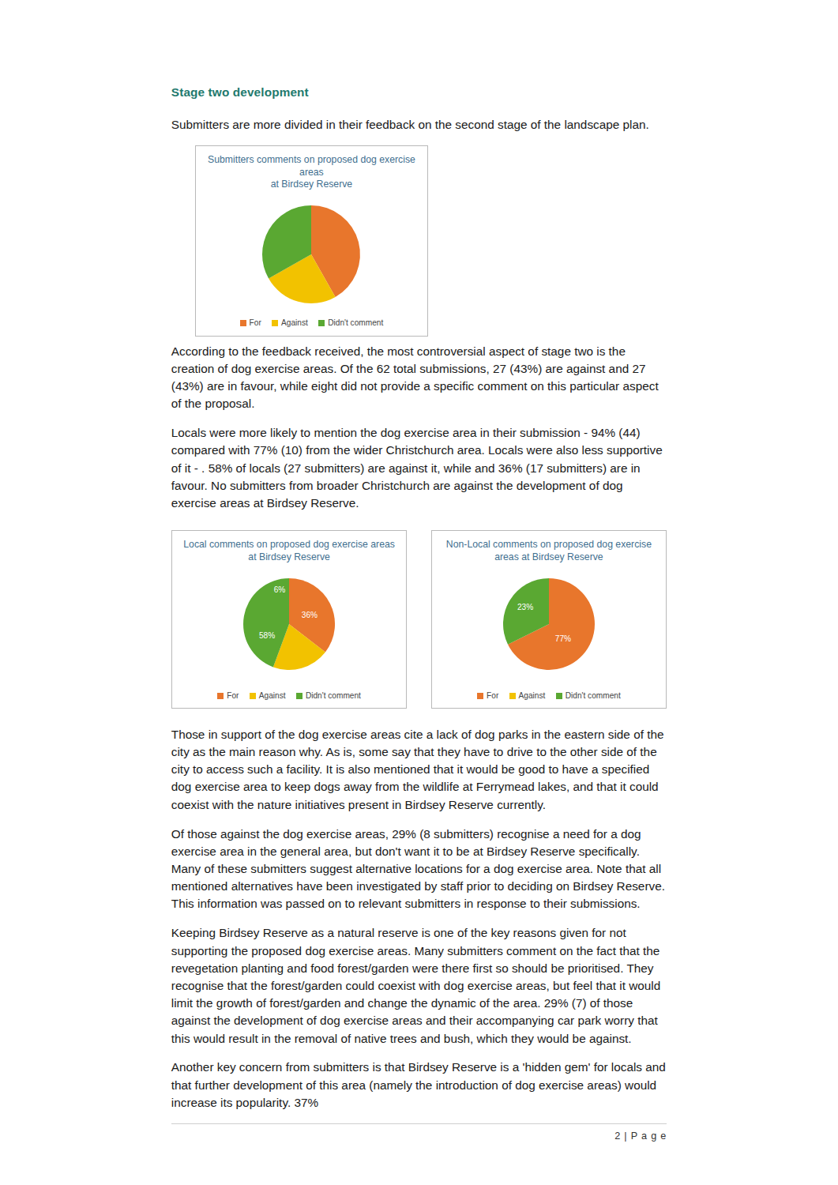Stage two development
Submitters are more divided in their feedback on the second stage of the landscape plan.
Submitters comments on proposed dog exercise areas
at Birdsey Reserve
For Against Didn't comment
According to the feedback received, the most controversial aspect of stage two is the creation of dog exercise areas. Of the 62 total submissions, 27 (43%) are against and 27 (43%) are in favour, while eight did not provide a specific comment on this particular aspect of the proposal.
Locals were more likely to mention the dog exercise area in their submission - 94% (44) compared with 77% (10) from the wider Christchurch area. Locals were also less supportive of it - . 58% of locals (27 submitters) are against it, while and 36% (17 submitters) are in favour. No submitters from broader Christchurch are against the development of dog exercise areas at Birdsey Reserve.
Local comments on proposed dog exercise areas
at Birdsey Reserve
36% 58% 6%
For Against Didn't comment
Non-Local comments on proposed dog exercise
areas at Birdsey Reserve
77% 23%
For Against Didn't comment
Those in support of the dog exercise areas cite a lack of dog parks in the eastern side of the city as the main reason why. As is, some say that they have to drive to the other side of the city to access such a facility. It is also mentioned that it would be good to have a specified dog exercise area to keep dogs away from the wildlife at Ferrymead lakes, and that it could coexist with the nature initiatives present in Birdsey Reserve currently.
Of those against the dog exercise areas, 29% (8 submitters) recognise a need for a dog exercise area in the general area, but don't want it to be at Birdsey Reserve specifically. Many of these submitters suggest alternative locations for a dog exercise area. Note that all mentioned alternatives have been investigated by staff prior to deciding on Birdsey Reserve. This information was passed on to relevant submitters in response to their submissions.
Keeping Birdsey Reserve as a natural reserve is one of the key reasons given for not supporting the proposed dog exercise areas. Many submitters comment on the fact that the revegetation planting and food forest/garden were there first so should be prioritised. They recognise that the forest/garden could coexist with dog exercise areas, but feel that it would limit the growth of forest/garden and change the dynamic of the area. 29% (7) of those against the development of dog exercise areas and their accompanying car park worry that this would result in the removal of native trees and bush, which they would be against.
Another key concern from submitters is that Birdsey Reserve is a 'hidden gem' for locals and that further development of this area (namely the introduction of dog exercise areas) would increase its popularity. 37%
2 | P a g e